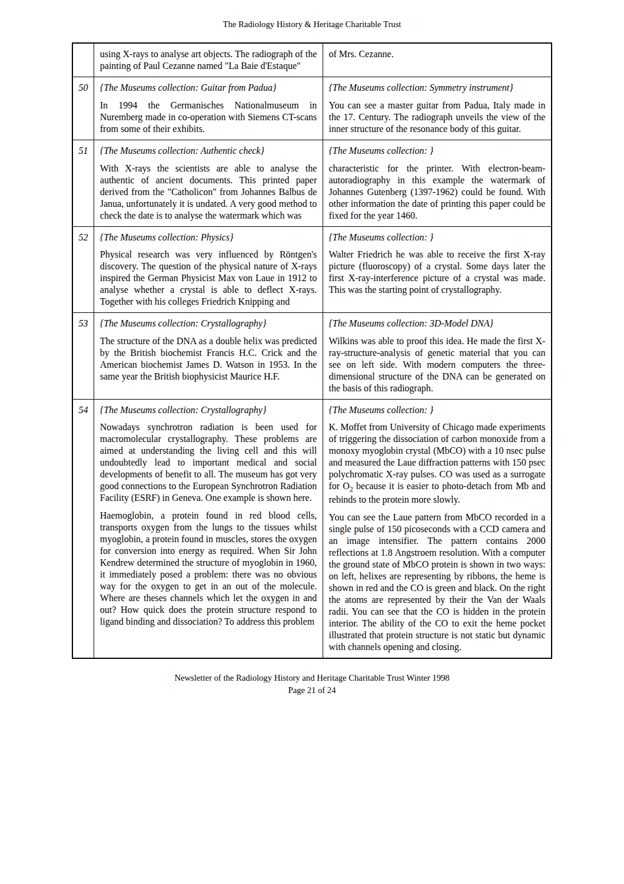The Radiology History & Heritage Charitable Trust
| | using X-rays to analyse art objects. The radiograph of the painting of Paul Cezanne named "La Baie d'Estaque" | of Mrs. Cezanne. |
| 50 | {The Museums collection: Guitar from Padua} In 1994 the Germanisches Nationalmuseum in Nuremberg made in co-operation with Siemens CT-scans from some of their exhibits. | {The Museums collection: Symmetry instrument} You can see a master guitar from Padua, Italy made in the 17. Century. The radiograph unveils the view of the inner structure of the resonance body of this guitar. |
| 51 | {The Museums collection: Authentic check} With X-rays the scientists are able to analyse the authentic of ancient documents. This printed paper derived from the "Catholicon" from Johannes Balbus de Janua, unfortunately it is undated. A very good method to check the date is to analyse the watermark which was | {The Museums collection: } characteristic for the printer. With electron-beam-autoradiography in this example the watermark of Johannes Gutenberg (1397-1962) could be found. With other information the date of printing this paper could be fixed for the year 1460. |
| 52 | {The Museums collection: Physics} Physical research was very influenced by Röntgen's discovery. The question of the physical nature of X-rays inspired the German Physicist Max von Laue in 1912 to analyse whether a crystal is able to deflect X-rays. Together with his colleges Friedrich Knipping and | {The Museums collection: } Walter Friedrich he was able to receive the first X-ray picture (fluoroscopy) of a crystal. Some days later the first X-ray-interference picture of a crystal was made. This was the starting point of crystallography. |
| 53 | {The Museums collection: Crystallography} The structure of the DNA as a double helix was predicted by the British biochemist Francis H.C. Crick and the American biochemist James D. Watson in 1953. In the same year the British biophysicist Maurice H.F. | {The Museums collection: 3D-Model DNA} Wilkins was able to proof this idea. He made the first X-ray-structure-analysis of genetic material that you can see on left side. With modern computers the three-dimensional structure of the DNA can be generated on the basis of this radiograph. |
| 54 | {The Museums collection: Crystallography} Nowadays synchrotron radiation is been used for macromolecular crystallography. These problems are aimed at understanding the living cell and this will undoubtedly lead to important medical and social developments of benefit to all. The museum has got very good connections to the European Synchrotron Radiation Facility (ESRF) in Geneva. One example is shown here. Haemoglobin, a protein found in red blood cells, transports oxygen from the lungs to the tissues whilst myoglobin, a protein found in muscles, stores the oxygen for conversion into energy as required. When Sir John Kendrew determined the structure of myoglobin in 1960, it immediately posed a problem: there was no obvious way for the oxygen to get in an out of the molecule. Where are theses channels which let the oxygen in and out? How quick does the protein structure respond to ligand binding and dissociation? To address this problem | {The Museums collection: } K. Moffet from University of Chicago made experiments of triggering the dissociation of carbon monoxide from a monoxy myoglobin crystal (MbCO) with a 10 nsec pulse and measured the Laue diffraction patterns with 150 psec polychromatic X-ray pulses. CO was used as a surrogate for O 2 because it is easier to photo-detach from Mb and rebinds to the protein more slowly. You can see the Laue pattern from MbCO recorded in a single pulse of 150 picoseconds with a CCD camera and an image intensifier. The pattern contains 2000 reflections at 1.8 Angstroem resolution. With a computer the ground state of MbCO protein is shown in two ways: on left, helixes are representing by ribbons, the heme is shown in red and the CO is green and black. On the right the atoms are represented by their the Van der Waals radii. You can see that the CO is hidden in the protein interior. The ability of the CO to exit the heme pocket illustrated that protein structure is not static but dynamic with channels opening and closing. |
Newsletter of the Radiology History and Heritage Charitable Trust Winter 1998
Page 21 of 24